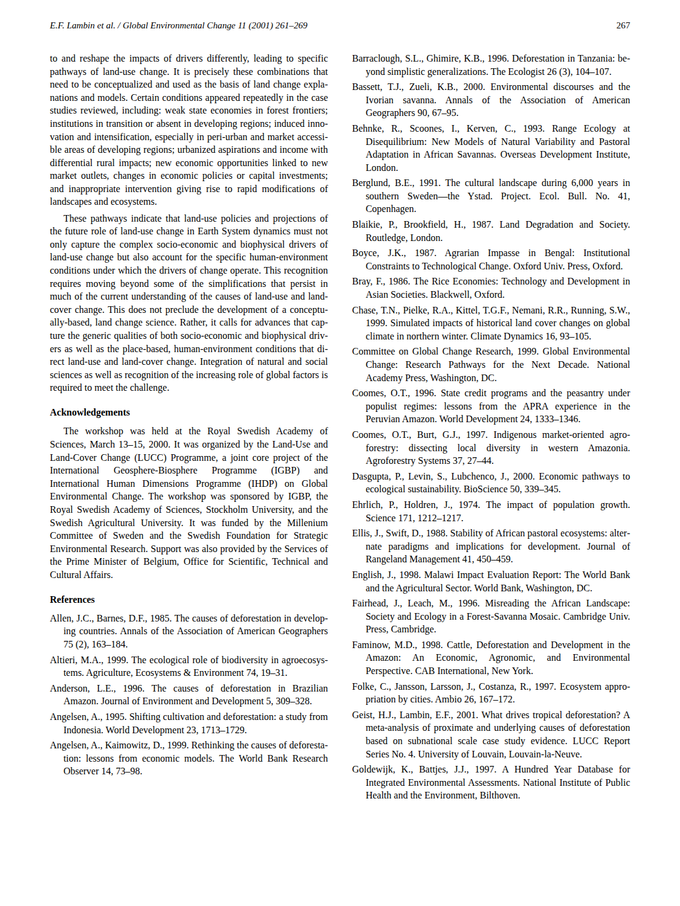E.F. Lambin et al. / Global Environmental Change 11 (2001) 261–269 267
to and reshape the impacts of drivers differently, leading to specific pathways of land-use change. It is precisely these combinations that need to be conceptualized and used as the basis of land change explanations and models. Certain conditions appeared repeatedly in the case studies reviewed, including: weak state economies in forest frontiers; institutions in transition or absent in developing regions; induced innovation and intensification, especially in peri-urban and market accessible areas of developing regions; urbanized aspirations and income with differential rural impacts; new economic opportunities linked to new market outlets, changes in economic policies or capital investments; and inappropriate intervention giving rise to rapid modifications of landscapes and ecosystems.
These pathways indicate that land-use policies and projections of the future role of land-use change in Earth System dynamics must not only capture the complex socio-economic and biophysical drivers of land-use change but also account for the specific human-environment conditions under which the drivers of change operate. This recognition requires moving beyond some of the simplifications that persist in much of the current understanding of the causes of land-use and land-cover change. This does not preclude the development of a conceptually-based, land change science. Rather, it calls for advances that capture the generic qualities of both socio-economic and biophysical drivers as well as the place-based, human-environment conditions that direct land-use and land-cover change. Integration of natural and social sciences as well as recognition of the increasing role of global factors is required to meet the challenge.
Acknowledgements
The workshop was held at the Royal Swedish Academy of Sciences, March 13–15, 2000. It was organized by the Land-Use and Land-Cover Change (LUCC) Programme, a joint core project of the International Geosphere-Biosphere Programme (IGBP) and International Human Dimensions Programme (IHDP) on Global Environmental Change. The workshop was sponsored by IGBP, the Royal Swedish Academy of Sciences, Stockholm University, and the Swedish Agricultural University. It was funded by the Millenium Committee of Sweden and the Swedish Foundation for Strategic Environmental Research. Support was also provided by the Services of the Prime Minister of Belgium, Office for Scientific, Technical and Cultural Affairs.
References
Allen, J.C., Barnes, D.F., 1985. The causes of deforestation in developing countries. Annals of the Association of American Geographers 75 (2), 163–184.
Altieri, M.A., 1999. The ecological role of biodiversity in agroecosystems. Agriculture, Ecosystems & Environment 74, 19–31.
Anderson, L.E., 1996. The causes of deforestation in Brazilian Amazon. Journal of Environment and Development 5, 309–328.
Angelsen, A., 1995. Shifting cultivation and deforestation: a study from Indonesia. World Development 23, 1713–1729.
Angelsen, A., Kaimowitz, D., 1999. Rethinking the causes of deforestation: lessons from economic models. The World Bank Research Observer 14, 73–98.
Barraclough, S.L., Ghimire, K.B., 1996. Deforestation in Tanzania: beyond simplistic generalizations. The Ecologist 26 (3), 104–107.
Bassett, T.J., Zueli, K.B., 2000. Environmental discourses and the Ivorian savanna. Annals of the Association of American Geographers 90, 67–95.
Behnke, R., Scoones, I., Kerven, C., 1993. Range Ecology at Disequilibrium: New Models of Natural Variability and Pastoral Adaptation in African Savannas. Overseas Development Institute, London.
Berglund, B.E., 1991. The cultural landscape during 6,000 years in southern Sweden—the Ystad. Project. Ecol. Bull. No. 41, Copenhagen.
Blaikie, P., Brookfield, H., 1987. Land Degradation and Society. Routledge, London.
Boyce, J.K., 1987. Agrarian Impasse in Bengal: Institutional Constraints to Technological Change. Oxford Univ. Press, Oxford.
Bray, F., 1986. The Rice Economies: Technology and Development in Asian Societies. Blackwell, Oxford.
Chase, T.N., Pielke, R.A., Kittel, T.G.F., Nemani, R.R., Running, S.W., 1999. Simulated impacts of historical land cover changes on global climate in northern winter. Climate Dynamics 16, 93–105.
Committee on Global Change Research, 1999. Global Environmental Change: Research Pathways for the Next Decade. National Academy Press, Washington, DC.
Coomes, O.T., 1996. State credit programs and the peasantry under populist regimes: lessons from the APRA experience in the Peruvian Amazon. World Development 24, 1333–1346.
Coomes, O.T., Burt, G.J., 1997. Indigenous market-oriented agroforestry: dissecting local diversity in western Amazonia. Agroforestry Systems 37, 27–44.
Dasgupta, P., Levin, S., Lubchenco, J., 2000. Economic pathways to ecological sustainability. BioScience 50, 339–345.
Ehrlich, P., Holdren, J., 1974. The impact of population growth. Science 171, 1212–1217.
Ellis, J., Swift, D., 1988. Stability of African pastoral ecosystems: alternate paradigms and implications for development. Journal of Rangeland Management 41, 450–459.
English, J., 1998. Malawi Impact Evaluation Report: The World Bank and the Agricultural Sector. World Bank, Washington, DC.
Fairhead, J., Leach, M., 1996. Misreading the African Landscape: Society and Ecology in a Forest-Savanna Mosaic. Cambridge Univ. Press, Cambridge.
Faminow, M.D., 1998. Cattle, Deforestation and Development in the Amazon: An Economic, Agronomic, and Environmental Perspective. CAB International, New York.
Folke, C., Jansson, Larsson, J., Costanza, R., 1997. Ecosystem appropriation by cities. Ambio 26, 167–172.
Geist, H.J., Lambin, E.F., 2001. What drives tropical deforestation? A meta-analysis of proximate and underlying causes of deforestation based on subnational scale case study evidence. LUCC Report Series No. 4. University of Louvain, Louvain-la-Neuve.
Goldewijk, K., Battjes, J.J., 1997. A Hundred Year Database for Integrated Environmental Assessments. National Institute of Public Health and the Environment, Bilthoven.